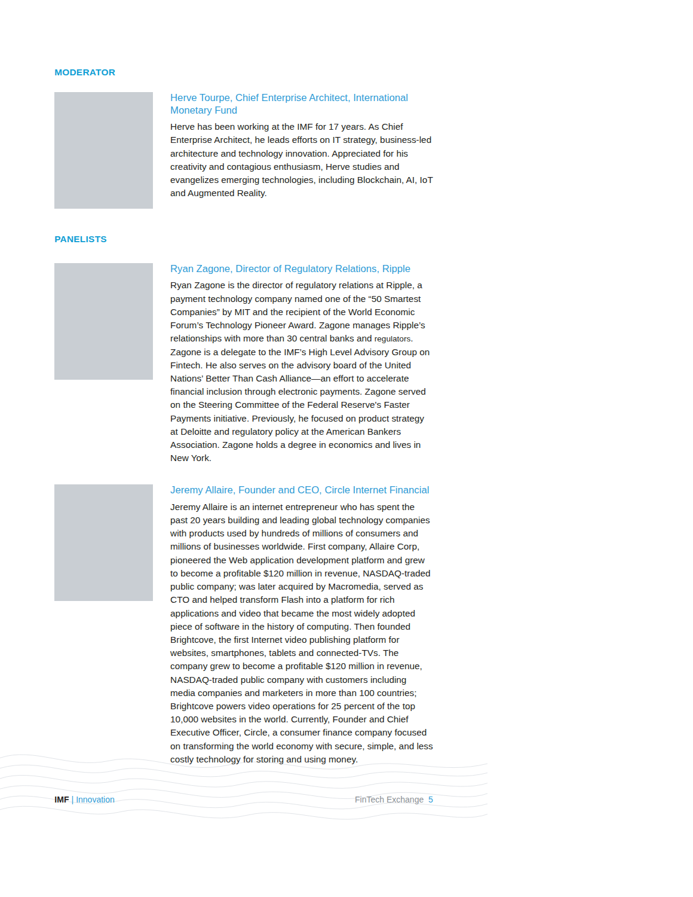Moderator
Herve Tourpe, Chief Enterprise Architect, International Monetary Fund
Herve has been working at the IMF for 17 years. As Chief Enterprise Architect, he leads efforts on IT strategy, business-led architecture and technology innovation. Appreciated for his creativity and contagious enthusiasm, Herve studies and evangelizes emerging technologies, including Blockchain, AI, IoT and Augmented Reality.
Panelists
Ryan Zagone, Director of Regulatory Relations, Ripple
Ryan Zagone is the director of regulatory relations at Ripple, a payment technology company named one of the “50 Smartest Companies” by MIT and the recipient of the World Economic Forum’s Technology Pioneer Award. Zagone manages Ripple’s relationships with more than 30 central banks and regulators. Zagone is a delegate to the IMF’s High Level Advisory Group on Fintech. He also serves on the advisory board of the United Nations’ Better Than Cash Alliance—an effort to accelerate financial inclusion through electronic payments. Zagone served on the Steering Committee of the Federal Reserve's Faster Payments initiative. Previously, he focused on product strategy at Deloitte and regulatory policy at the American Bankers Association. Zagone holds a degree in economics and lives in New York.
Jeremy Allaire, Founder and CEO, Circle Internet Financial
Jeremy Allaire is an internet entrepreneur who has spent the past 20 years building and leading global technology companies with products used by hundreds of millions of consumers and millions of businesses worldwide. First company, Allaire Corp, pioneered the Web application development platform and grew to become a profitable $120 million in revenue, NASDAQ-traded public company; was later acquired by Macromedia, served as CTO and helped transform Flash into a platform for rich applications and video that became the most widely adopted piece of software in the history of computing. Then founded Brightcove, the first Internet video publishing platform for websites, smartphones, tablets and connected-TVs. The company grew to become a profitable $120 million in revenue, NASDAQ-traded public company with customers including media companies and marketers in more than 100 countries; Brightcove powers video operations for 25 percent of the top 10,000 websites in the world. Currently, Founder and Chief Executive Officer, Circle, a consumer finance company focused on transforming the world economy with secure, simple, and less costly technology for storing and using money.
IMF | Innovation
FinTech Exchange 5